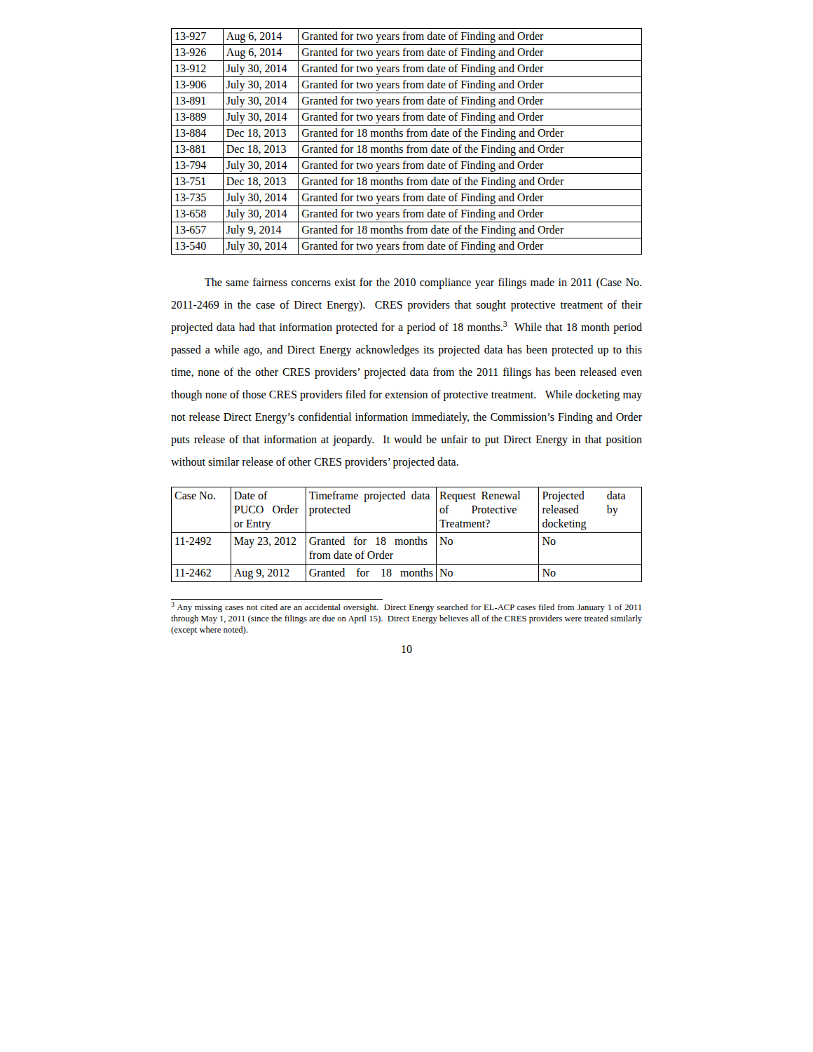| 13-927 | Aug 6, 2014 | Granted for two years from date of Finding and Order |
| 13-926 | Aug 6, 2014 | Granted for two years from date of Finding and Order |
| 13-912 | July 30, 2014 | Granted for two years from date of Finding and Order |
| 13-906 | July 30, 2014 | Granted for two years from date of Finding and Order |
| 13-891 | July 30, 2014 | Granted for two years from date of Finding and Order |
| 13-889 | July 30, 2014 | Granted for two years from date of Finding and Order |
| 13-884 | Dec 18, 2013 | Granted for 18 months from date of the Finding and Order |
| 13-881 | Dec 18, 2013 | Granted for 18 months from date of the Finding and Order |
| 13-794 | July 30, 2014 | Granted for two years from date of Finding and Order |
| 13-751 | Dec 18, 2013 | Granted for 18 months from date of the Finding and Order |
| 13-735 | July 30, 2014 | Granted for two years from date of Finding and Order |
| 13-658 | July 30, 2014 | Granted for two years from date of Finding and Order |
| 13-657 | July 9, 2014 | Granted for 18 months from date of the Finding and Order |
| 13-540 | July 30, 2014 | Granted for two years from date of Finding and Order |
The same fairness concerns exist for the 2010 compliance year filings made in 2011 (Case No. 2011-2469 in the case of Direct Energy). CRES providers that sought protective treatment of their projected data had that information protected for a period of 18 months.3 While that 18 month period passed a while ago, and Direct Energy acknowledges its projected data has been protected up to this time, none of the other CRES providers’ projected data from the 2011 filings has been released even though none of those CRES providers filed for extension of protective treatment. While docketing may not release Direct Energy’s confidential information immediately, the Commission’s Finding and Order puts release of that information at jeopardy. It would be unfair to put Direct Energy in that position without similar release of other CRES providers’ projected data.
| Case No. | Date of PUCO Order or Entry | Timeframe projected data protected | Request Renewal of Protective Treatment? | Projected data released by docketing |
| --- | --- | --- | --- | --- |
| 11-2492 | May 23, 2012 | Granted for 18 months from date of Order | No | No |
| 11-2462 | Aug 9, 2012 | Granted for 18 months | No | No |
3 Any missing cases not cited are an accidental oversight. Direct Energy searched for EL-ACP cases filed from January 1 of 2011 through May 1, 2011 (since the filings are due on April 15). Direct Energy believes all of the CRES providers were treated similarly (except where noted).
10